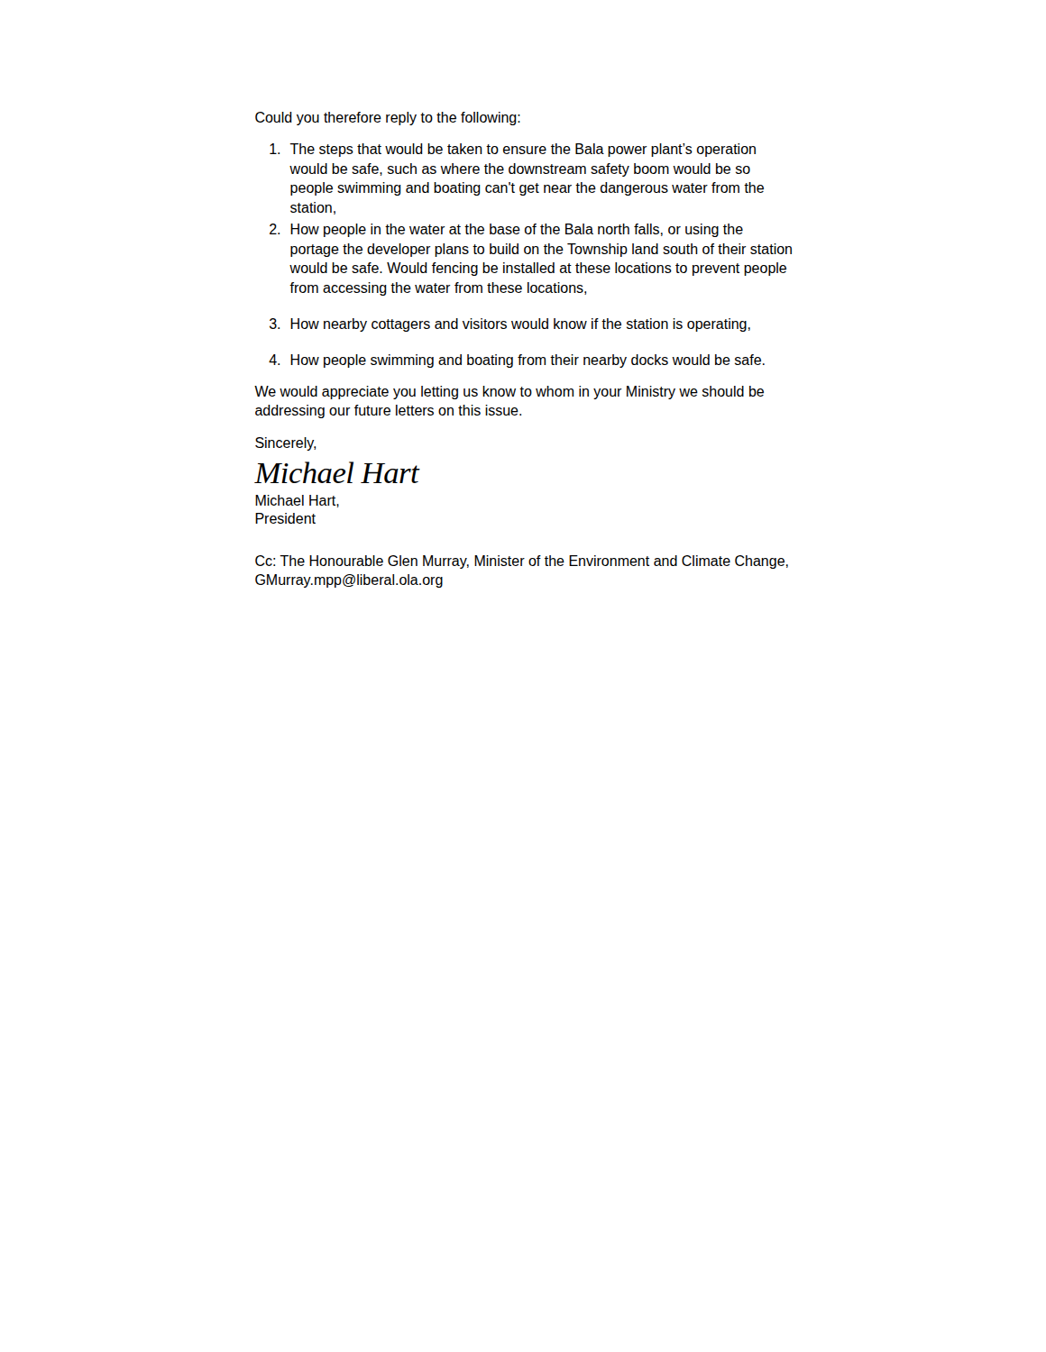Could you therefore reply to the following:
The steps that would be taken to ensure the Bala power plant’s operation would be safe, such as where the downstream safety boom would be so people swimming and boating can't get near the dangerous water from the station,
How people in the water at the base of the Bala north falls, or using the portage the developer plans to build on the Township land south of their station would be safe. Would fencing be installed at these locations to prevent people from accessing the water from these locations,
How nearby cottagers and visitors would know if the station is operating,
How people swimming and boating from their nearby docks would be safe.
We would appreciate you letting us know to whom in your Ministry we should be addressing our future letters on this issue.
Sincerely,
Michael Hart
Michael Hart,
President
Cc: The Honourable Glen Murray, Minister of the Environment and Climate Change,
GMurray.mpp@liberal.ola.org